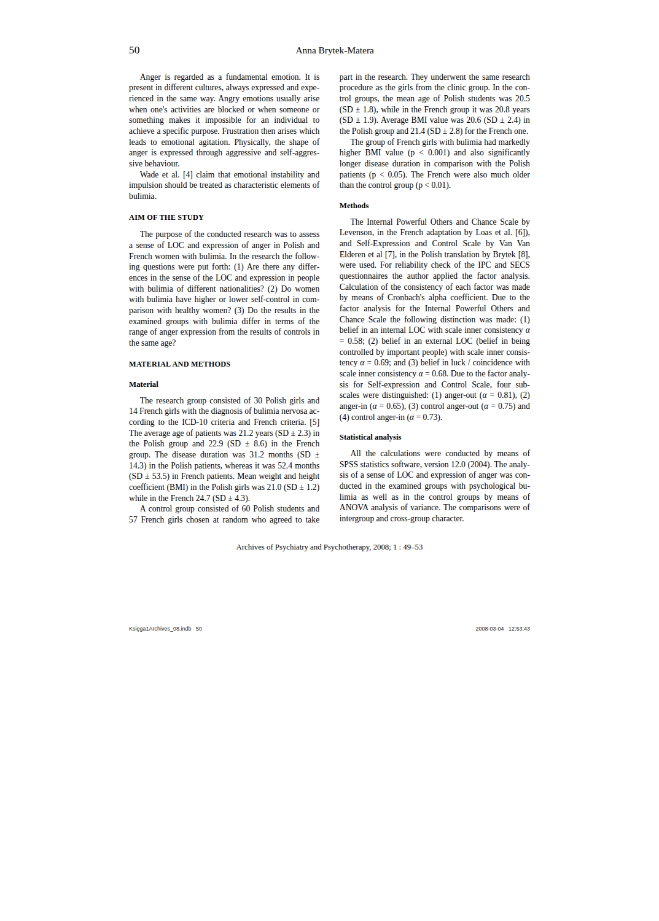50 Anna Brytek-Matera
Anger is regarded as a fundamental emotion. It is present in different cultures, always expressed and experienced in the same way. Angry emotions usually arise when one's activities are blocked or when someone or something makes it impossible for an individual to achieve a specific purpose. Frustration then arises which leads to emotional agitation. Physically, the shape of anger is expressed through aggressive and self-aggressive behaviour.
Wade et al. [4] claim that emotional instability and impulsion should be treated as characteristic elements of bulimia.
Aim of the study
The purpose of the conducted research was to assess a sense of LOC and expression of anger in Polish and French women with bulimia. In the research the following questions were put forth: (1) Are there any differences in the sense of the LOC and expression in people with bulimia of different nationalities? (2) Do women with bulimia have higher or lower self-control in comparison with healthy women? (3) Do the results in the examined groups with bulimia differ in terms of the range of anger expression from the results of controls in the same age?
Material and methods
Material
The research group consisted of 30 Polish girls and 14 French girls with the diagnosis of bulimia nervosa according to the ICD-10 criteria and French criteria. [5] The average age of patients was 21.2 years (SD ± 2.3) in the Polish group and 22.9 (SD ± 8.6) in the French group. The disease duration was 31.2 months (SD ± 14.3) in the Polish patients, whereas it was 52.4 months (SD ± 53.5) in French patients. Mean weight and height coefficient (BMI) in the Polish girls was 21.0 (SD ± 1.2) while in the French 24.7 (SD ± 4.3).
A control group consisted of 60 Polish students and 57 French girls chosen at random who agreed to take part in the research. They underwent the same research procedure as the girls from the clinic group. In the control groups, the mean age of Polish students was 20.5 (SD ± 1.8), while in the French group it was 20.8 years (SD ± 1.9). Average BMI value was 20.6 (SD ± 2.4) in the Polish group and 21.4 (SD ± 2.8) for the French one.
The group of French girls with bulimia had markedly higher BMI value (p < 0.001) and also significantly longer disease duration in comparison with the Polish patients (p < 0.05). The French were also much older than the control group (p < 0.01).
Methods
The Internal Powerful Others and Chance Scale by Levenson, in the French adaptation by Loas et al. [6]), and Self-Expression and Control Scale by Van Van Elderen et al [7], in the Polish translation by Brytek [8], were used. For reliability check of the IPC and SECS questionnaires the author applied the factor analysis. Calculation of the consistency of each factor was made by means of Cronbach's alpha coefficient. Due to the factor analysis for the Internal Powerful Others and Chance Scale the following distinction was made: (1) belief in an internal LOC with scale inner consistency α = 0.58; (2) belief in an external LOC (belief in being controlled by important people) with scale inner consistency α = 0.69; and (3) belief in luck / coincidence with scale inner consistency α = 0.68. Due to the factor analysis for Self-expression and Control Scale, four sub-scales were distinguished: (1) anger-out (α = 0.81), (2) anger-in (α = 0.65), (3) control anger-out (α = 0.75) and (4) control anger-in (α = 0.73).
Statistical analysis
All the calculations were conducted by means of SPSS statistics software, version 12.0 (2004). The analysis of a sense of LOC and expression of anger was conducted in the examined groups with psychological bulimia as well as in the control groups by means of ANOVA analysis of variance. The comparisons were of intergroup and cross-group character.
Archives of Psychiatry and Psychotherapy, 2008; 1 : 49–53
Księga1Archives_08.indb 50 2008-03-04 12:53:43